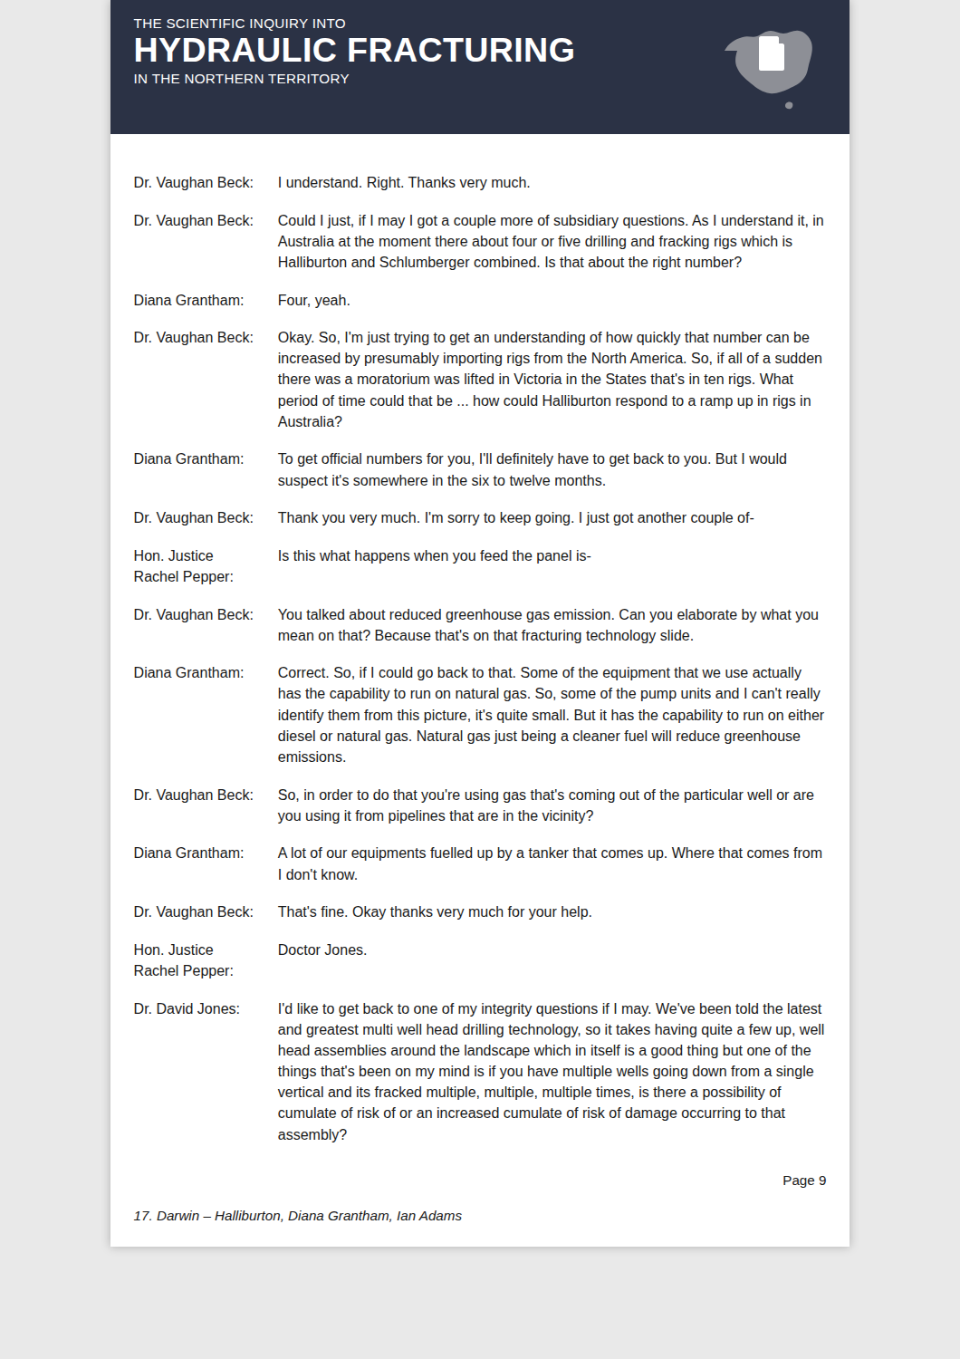The Scientific Inquiry into
Hydraulic Fracturing
in the Northern Territory
Australia with Northern Territory highlighted
Dr. Vaughan Beck:
I understand. Right. Thanks very much.
Dr. Vaughan Beck:
Could I just, if I may I got a couple more of subsidiary questions. As I understand it, in Australia at the moment there about four or five drilling and fracking rigs which is Halliburton and Schlumberger combined. Is that about the right number?
Diana Grantham:
Four, yeah.
Dr. Vaughan Beck:
Okay. So, I'm just trying to get an understanding of how quickly that number can be increased by presumably importing rigs from the North America. So, if all of a sudden there was a moratorium was lifted in Victoria in the States that's in ten rigs. What period of time could that be ... how could Halliburton respond to a ramp up in rigs in Australia?
Diana Grantham:
To get official numbers for you, I'll definitely have to get back to you. But I would suspect it's somewhere in the six to twelve months.
Dr. Vaughan Beck:
Thank you very much. I'm sorry to keep going. I just got another couple of-
Hon. Justice Rachel Pepper:
Is this what happens when you feed the panel is-
Dr. Vaughan Beck:
You talked about reduced greenhouse gas emission. Can you elaborate by what you mean on that? Because that's on that fracturing technology slide.
Diana Grantham:
Correct. So, if I could go back to that. Some of the equipment that we use actually has the capability to run on natural gas. So, some of the pump units and I can't really identify them from this picture, it's quite small. But it has the capability to run on either diesel or natural gas. Natural gas just being a cleaner fuel will reduce greenhouse emissions.
Dr. Vaughan Beck:
So, in order to do that you're using gas that's coming out of the particular well or are you using it from pipelines that are in the vicinity?
Diana Grantham:
A lot of our equipments fuelled up by a tanker that comes up. Where that comes from I don't know.
Dr. Vaughan Beck:
That's fine. Okay thanks very much for your help.
Hon. Justice Rachel Pepper:
Doctor Jones.
Dr. David Jones:
I'd like to get back to one of my integrity questions if I may. We've been told the latest and greatest multi well head drilling technology, so it takes having quite a few up, well head assemblies around the landscape which in itself is a good thing but one of the things that's been on my mind is if you have multiple wells going down from a single vertical and its fracked multiple, multiple, multiple times, is there a possibility of cumulate of risk of or an increased cumulate of risk of damage occurring to that assembly?
Page 9
17. Darwin – Halliburton, Diana Grantham, Ian Adams